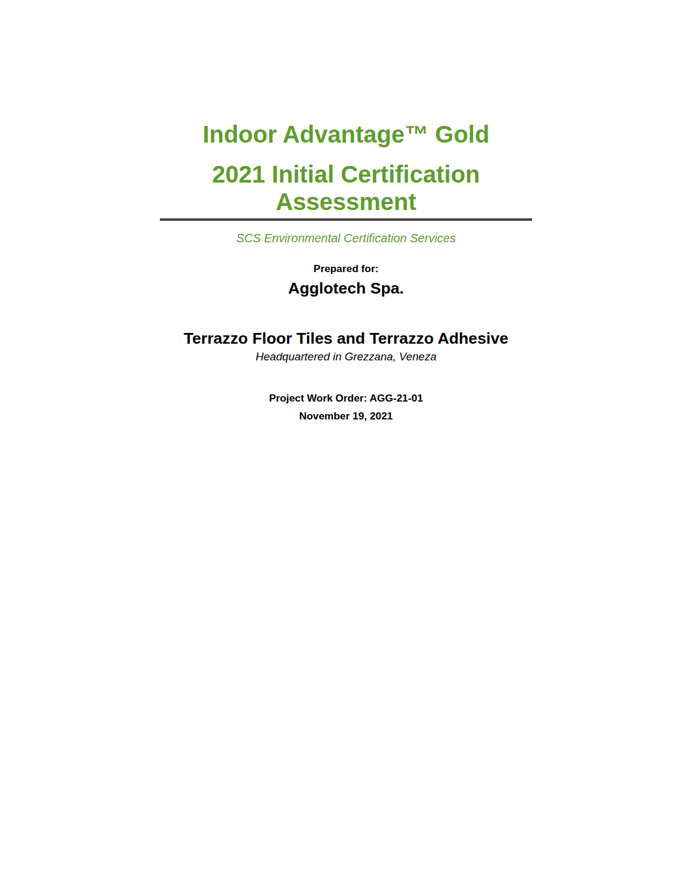Indoor Advantage™ Gold
2021 Initial Certification Assessment
SCS Environmental Certification Services
Prepared for:
Agglotech Spa.
Terrazzo Floor Tiles and Terrazzo Adhesive
Headquartered in Grezzana, Veneza
Project Work Order: AGG-21-01
November 19, 2021